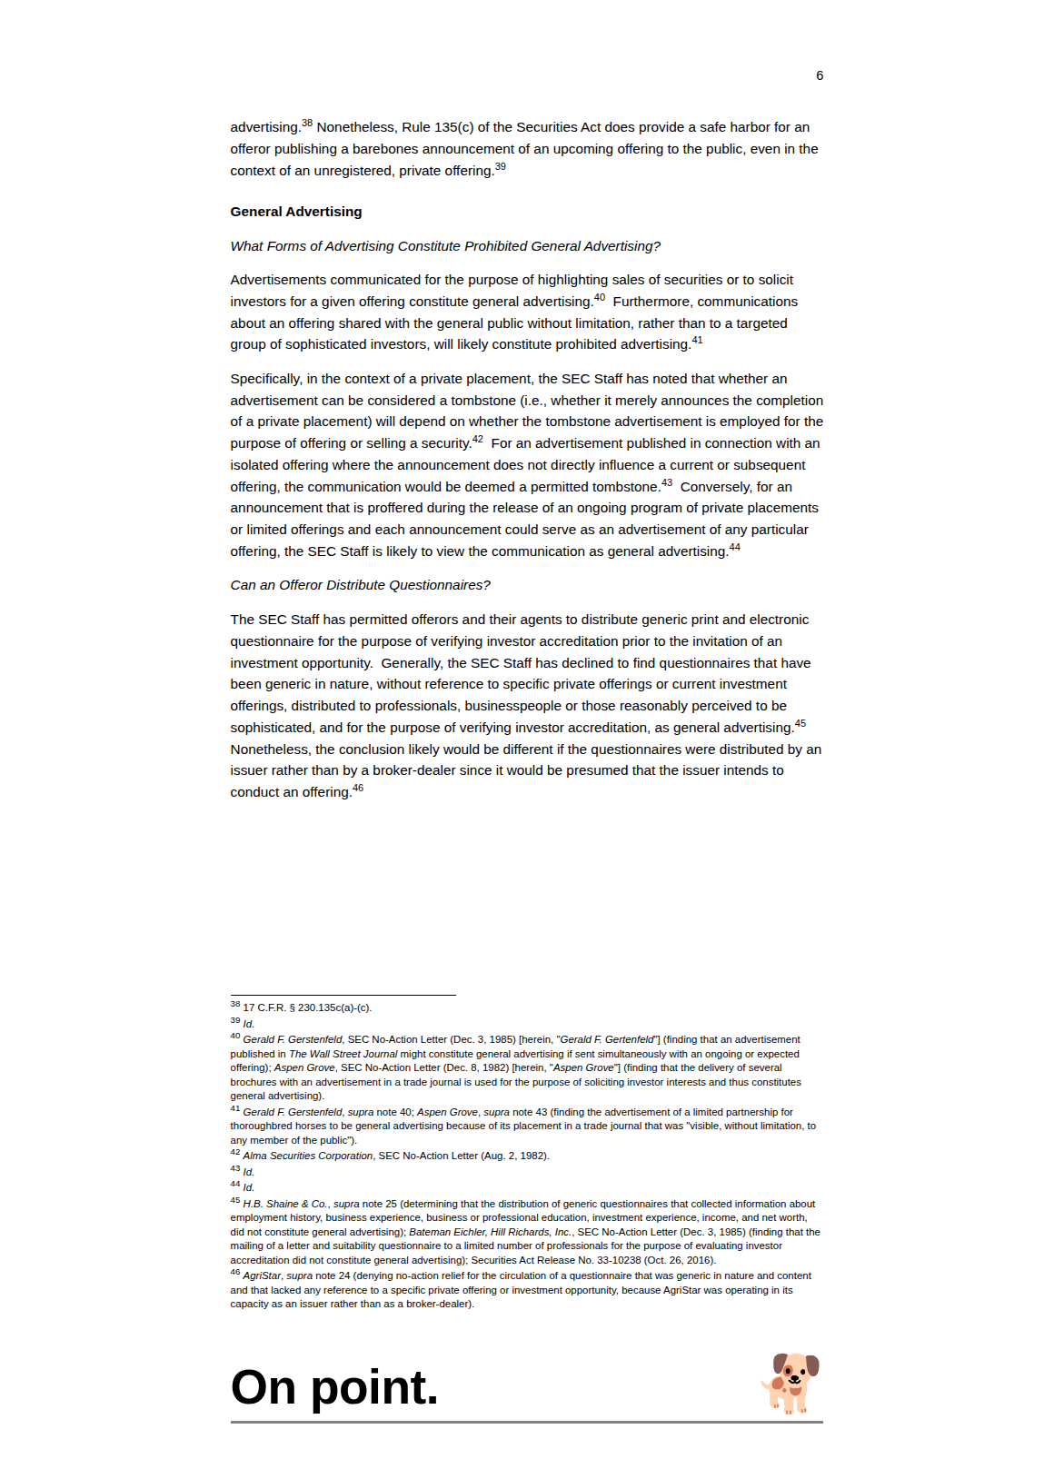6
advertising.38 Nonetheless, Rule 135(c) of the Securities Act does provide a safe harbor for an offeror publishing a barebones announcement of an upcoming offering to the public, even in the context of an unregistered, private offering.39
General Advertising
What Forms of Advertising Constitute Prohibited General Advertising?
Advertisements communicated for the purpose of highlighting sales of securities or to solicit investors for a given offering constitute general advertising.40 Furthermore, communications about an offering shared with the general public without limitation, rather than to a targeted group of sophisticated investors, will likely constitute prohibited advertising.41
Specifically, in the context of a private placement, the SEC Staff has noted that whether an advertisement can be considered a tombstone (i.e., whether it merely announces the completion of a private placement) will depend on whether the tombstone advertisement is employed for the purpose of offering or selling a security.42 For an advertisement published in connection with an isolated offering where the announcement does not directly influence a current or subsequent offering, the communication would be deemed a permitted tombstone.43 Conversely, for an announcement that is proffered during the release of an ongoing program of private placements or limited offerings and each announcement could serve as an advertisement of any particular offering, the SEC Staff is likely to view the communication as general advertising.44
Can an Offeror Distribute Questionnaires?
The SEC Staff has permitted offerors and their agents to distribute generic print and electronic questionnaire for the purpose of verifying investor accreditation prior to the invitation of an investment opportunity. Generally, the SEC Staff has declined to find questionnaires that have been generic in nature, without reference to specific private offerings or current investment offerings, distributed to professionals, businesspeople or those reasonably perceived to be sophisticated, and for the purpose of verifying investor accreditation, as general advertising.45 Nonetheless, the conclusion likely would be different if the questionnaires were distributed by an issuer rather than by a broker-dealer since it would be presumed that the issuer intends to conduct an offering.46
38 17 C.F.R. § 230.135c(a)-(c).
39 Id.
40 Gerald F. Gerstenfeld, SEC No-Action Letter (Dec. 3, 1985) [herein, "Gerald F. Gertenfeld"] (finding that an advertisement published in The Wall Street Journal might constitute general advertising if sent simultaneously with an ongoing or expected offering); Aspen Grove, SEC No-Action Letter (Dec. 8, 1982) [herein, "Aspen Grove"] (finding that the delivery of several brochures with an advertisement in a trade journal is used for the purpose of soliciting investor interests and thus constitutes general advertising).
41 Gerald F. Gerstenfeld, supra note 40; Aspen Grove, supra note 43 (finding the advertisement of a limited partnership for thoroughbred horses to be general advertising because of its placement in a trade journal that was "visible, without limitation, to any member of the public").
42 Alma Securities Corporation, SEC No-Action Letter (Aug. 2, 1982).
43 Id.
44 Id.
45 H.B. Shaine & Co., supra note 25 (determining that the distribution of generic questionnaires that collected information about employment history, business experience, business or professional education, investment experience, income, and net worth, did not constitute general advertising); Bateman Eichler, Hill Richards, Inc., SEC No-Action Letter (Dec. 3, 1985) (finding that the mailing of a letter and suitability questionnaire to a limited number of professionals for the purpose of evaluating investor accreditation did not constitute general advertising); Securities Act Release No. 33-10238 (Oct. 26, 2016).
46 AgriStar, supra note 24 (denying no-action relief for the circulation of a questionnaire that was generic in nature and content and that lacked any reference to a specific private offering or investment opportunity, because AgriStar was operating in its capacity as an issuer rather than as a broker-dealer).
On point.
🐕